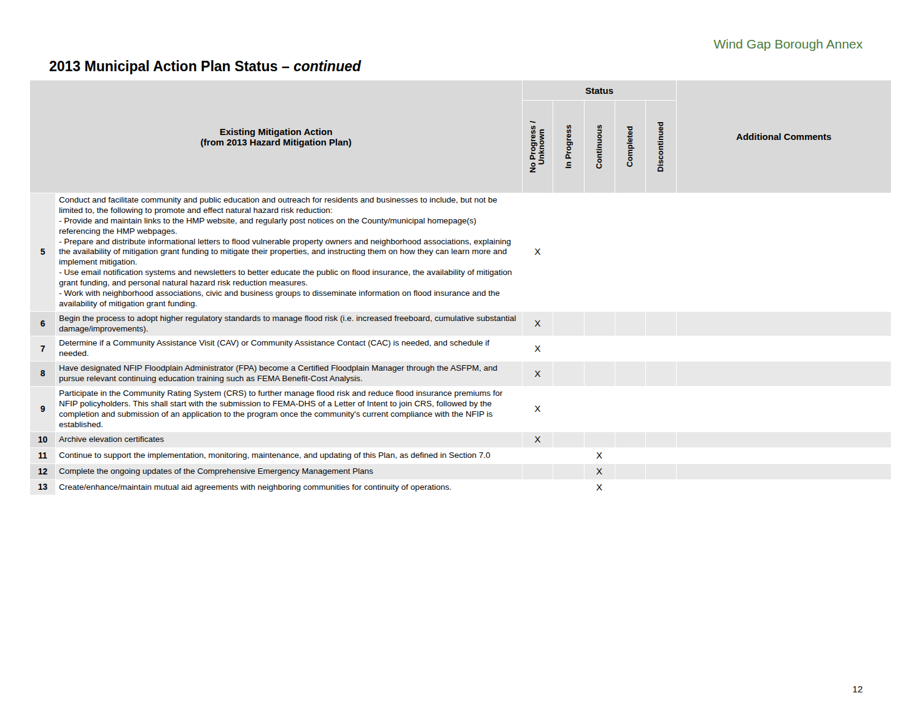Wind Gap Borough Annex
2013 Municipal Action Plan Status – continued
| Existing Mitigation Action (from 2013 Hazard Mitigation Plan) | Status | Additional Comments |
| --- | --- | --- |
| No Progress / Unknown | In Progress | Continuous | Completed | Discontinued |
| 5 | Conduct and facilitate community and public education and outreach for residents and businesses to include, but not be limited to, the following to promote and effect natural hazard risk reduction: - Provide and maintain links to the HMP website, and regularly post notices on the County/municipal homepage(s) referencing the HMP webpages. - Prepare and distribute informational letters to flood vulnerable property owners and neighborhood associations, explaining the availability of mitigation grant funding to mitigate their properties, and instructing them on how they can learn more and implement mitigation. - Use email notification systems and newsletters to better educate the public on flood insurance, the availability of mitigation grant funding, and personal natural hazard risk reduction measures. - Work with neighborhood associations, civic and business groups to disseminate information on flood insurance and the availability of mitigation grant funding. | X | | | | | |
| 6 | Begin the process to adopt higher regulatory standards to manage flood risk (i.e. increased freeboard, cumulative substantial damage/improvements). | X | | | | | |
| 7 | Determine if a Community Assistance Visit (CAV) or Community Assistance Contact (CAC) is needed, and schedule if needed. | X | | | | | |
| 8 | Have designated NFIP Floodplain Administrator (FPA) become a Certified Floodplain Manager through the ASFPM, and pursue relevant continuing education training such as FEMA Benefit-Cost Analysis. | X | | | | | |
| 9 | Participate in the Community Rating System (CRS) to further manage flood risk and reduce flood insurance premiums for NFIP policyholders. This shall start with the submission to FEMA-DHS of a Letter of Intent to join CRS, followed by the completion and submission of an application to the program once the community's current compliance with the NFIP is established. | X | | | | | |
| 10 | Archive elevation certificates | X | | | | | |
| 11 | Continue to support the implementation, monitoring, maintenance, and updating of this Plan, as defined in Section 7.0 | | | X | | | |
| 12 | Complete the ongoing updates of the Comprehensive Emergency Management Plans | | | X | | | |
| 13 | Create/enhance/maintain mutual aid agreements with neighboring communities for continuity of operations. | | | X | | | |
12